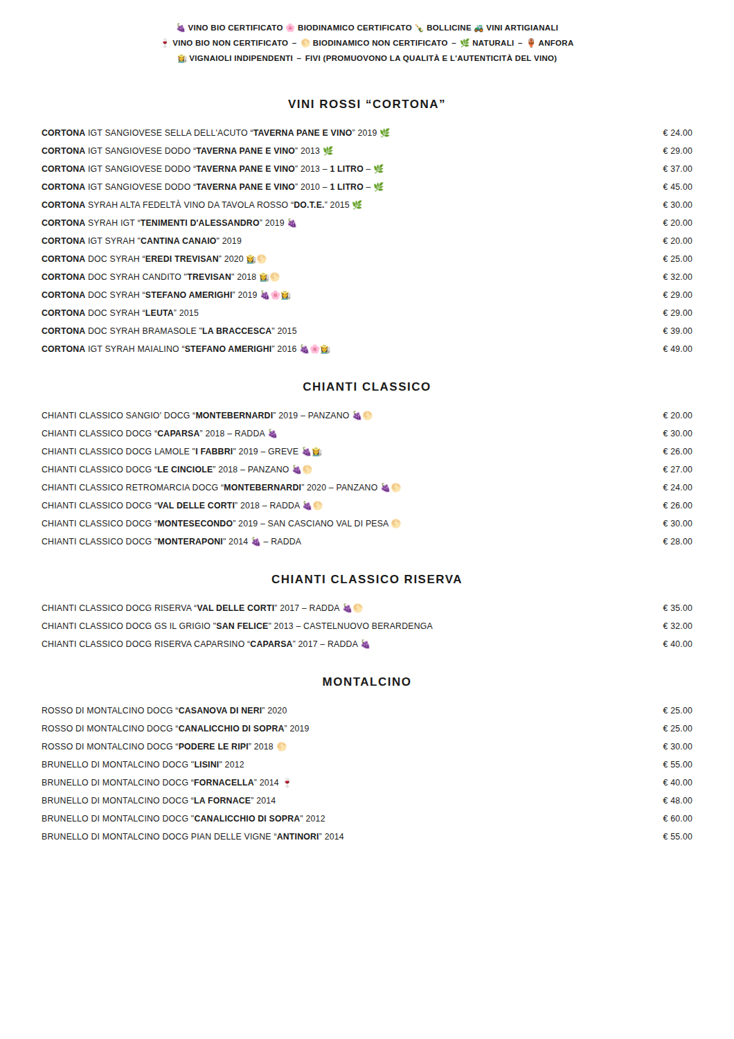🍇 VINO BIO CERTIFICATO 🌸 BIODINAMICO CERTIFICATO 🍾 BOLLICINE 🚜 VINI ARTIGIANALI
🍷 VINO BIO NON CERTIFICATO – 🌕 BIODINAMICO NON CERTIFICATO – 🌿 NATURALI – 🏺 ANFORA
👩‍🌾 VIGNAIOLI INDIPENDENTI – FIVI (PROMUOVONO LA QUALITÀ E L'AUTENTICITÀ DEL VINO)
VINI ROSSI “CORTONA”
| CORTONA IGT SANGIOVESE SELLA DELL'ACUTO “ TAVERNA PANE E VINO ” 2019 🌿 | € 24.00 |
| CORTONA IGT SANGIOVESE DODO “ TAVERNA PANE E VINO ” 2013 🌿 | € 29.00 |
| CORTONA IGT SANGIOVESE DODO “ TAVERNA PANE E VINO ” 2013 – 1 LITRO – 🌿 | € 37.00 |
| CORTONA IGT SANGIOVESE DODO “ TAVERNA PANE E VINO ” 2010 – 1 LITRO – 🌿 | € 45.00 |
| CORTONA SYRAH ALTA FEDELTÀ VINO DA TAVOLA ROSSO “ DO.T.E. ” 2015 🌿 | € 30.00 |
| CORTONA SYRAH IGT “ TENIMENTI D'ALESSANDRO ” 2019 🍇 | € 20.00 |
| CORTONA IGT SYRAH " CANTINA CANAIO " 2019 | € 20.00 |
| CORTONA DOC SYRAH “ EREDI TREVISAN ” 2020 👩‍🌾🌕 | € 25.00 |
| CORTONA DOC SYRAH CANDITO " TREVISAN " 2018 👩‍🌾🌕 | € 32.00 |
| CORTONA DOC SYRAH “ STEFANO AMERIGHI ” 2019 🍇🌸👩‍🌾 | € 29.00 |
| CORTONA DOC SYRAH “ LEUTA ” 2015 | € 29.00 |
| CORTONA DOC SYRAH BRAMASOLE " LA BRACCESCA " 2015 | € 39.00 |
| CORTONA IGT SYRAH MAIALINO “ STEFANO AMERIGHI ” 2016 🍇🌸👩‍🌾 | € 49.00 |
CHIANTI CLASSICO
| CHIANTI CLASSICO SANGIO' DOCG “ MONTEBERNARDI ” 2019 – PANZANO 🍇🌕 | € 20.00 |
| CHIANTI CLASSICO DOCG “ CAPARSA ” 2018 – RADDA 🍇 | € 30.00 |
| CHIANTI CLASSICO DOCG LAMOLE " I FABBRI " 2019 – GREVE 🍇👩‍🌾 | € 26.00 |
| CHIANTI CLASSICO DOCG “ LE CINCIOLE ” 2018 – PANZANO 🍇🌕 | € 27.00 |
| CHIANTI CLASSICO RETROMARCIA DOCG “ MONTEBERNARDI ” 2020 – PANZANO 🍇🌕 | € 24.00 |
| CHIANTI CLASSICO DOCG “ VAL DELLE CORTI ” 2018 – RADDA 🍇🌕 | € 26.00 |
| CHIANTI CLASSICO DOCG “ MONTESECONDO ” 2019 – SAN CASCIANO VAL DI PESA 🌕 | € 30.00 |
| CHIANTI CLASSICO DOCG " MONTERAPONI " 2014 🍇 – RADDA | € 28.00 |
CHIANTI CLASSICO RISERVA
| CHIANTI CLASSICO DOCG RISERVA “ VAL DELLE CORTI ” 2017 – RADDA 🍇🌕 | € 35.00 |
| CHIANTI CLASSICO DOCG GS IL GRIGIO " SAN FELICE " 2013 – CASTELNUOVO BERARDENGA | € 32.00 |
| CHIANTI CLASSICO DOCG RISERVA CAPARSINO “ CAPARSA ” 2017 – RADDA 🍇 | € 40.00 |
MONTALCINO
| ROSSO DI MONTALCINO DOCG “ CASANOVA DI NERI ” 2020 | € 25.00 |
| ROSSO DI MONTALCINO DOCG “ CANALICCHIO DI SOPRA ” 2019 | € 25.00 |
| ROSSO DI MONTALCINO DOCG “ PODERE LE RIPI ” 2018 🌕 | € 30.00 |
| BRUNELLO DI MONTALCINO DOCG " LISINI " 2012 | € 55.00 |
| BRUNELLO DI MONTALCINO DOCG “ FORNACELLA ” 2014 🍷 | € 40.00 |
| BRUNELLO DI MONTALCINO DOCG “ LA FORNACE ” 2014 | € 48.00 |
| BRUNELLO DI MONTALCINO DOCG " CANALICCHIO DI SOPRA " 2012 | € 60.00 |
| BRUNELLO DI MONTALCINO DOCG PIAN DELLE VIGNE “ ANTINORI ” 2014 | € 55.00 |